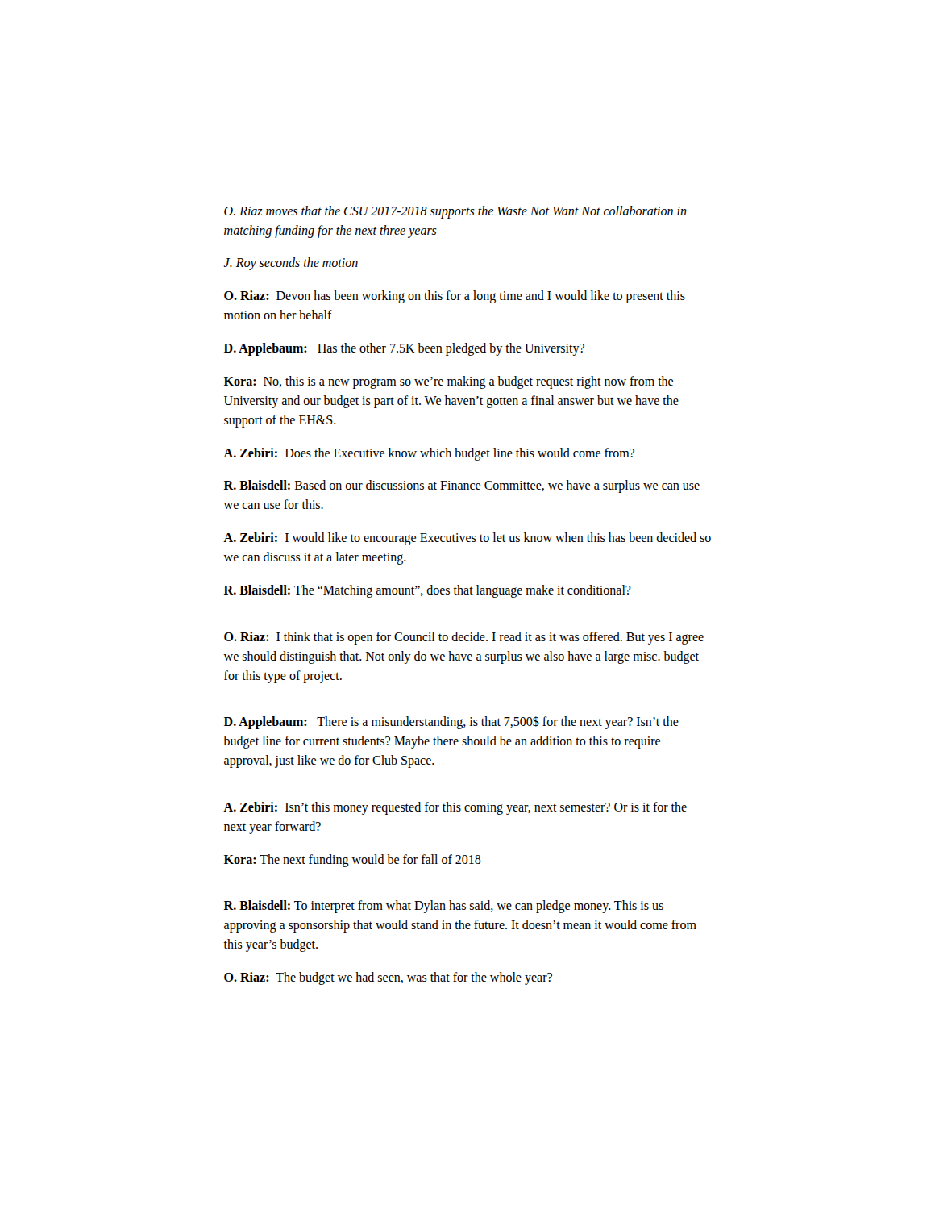O. Riaz moves that the CSU 2017-2018 supports the Waste Not Want Not collaboration in matching funding for the next three years
J. Roy seconds the motion
O. Riaz: Devon has been working on this for a long time and I would like to present this motion on her behalf
D. Applebaum: Has the other 7.5K been pledged by the University?
Kora: No, this is a new program so we’re making a budget request right now from the University and our budget is part of it. We haven’t gotten a final answer but we have the support of the EH&S.
A. Zebiri: Does the Executive know which budget line this would come from?
R. Blaisdell: Based on our discussions at Finance Committee, we have a surplus we can use we can use for this.
A. Zebiri: I would like to encourage Executives to let us know when this has been decided so we can discuss it at a later meeting.
R. Blaisdell: The “Matching amount”, does that language make it conditional?
O. Riaz: I think that is open for Council to decide. I read it as it was offered. But yes I agree we should distinguish that. Not only do we have a surplus we also have a large misc. budget for this type of project.
D. Applebaum: There is a misunderstanding, is that 7,500$ for the next year? Isn’t the budget line for current students? Maybe there should be an addition to this to require approval, just like we do for Club Space.
A. Zebiri: Isn’t this money requested for this coming year, next semester? Or is it for the next year forward?
Kora: The next funding would be for fall of 2018
R. Blaisdell: To interpret from what Dylan has said, we can pledge money. This is us approving a sponsorship that would stand in the future. It doesn’t mean it would come from this year’s budget.
O. Riaz: The budget we had seen, was that for the whole year?